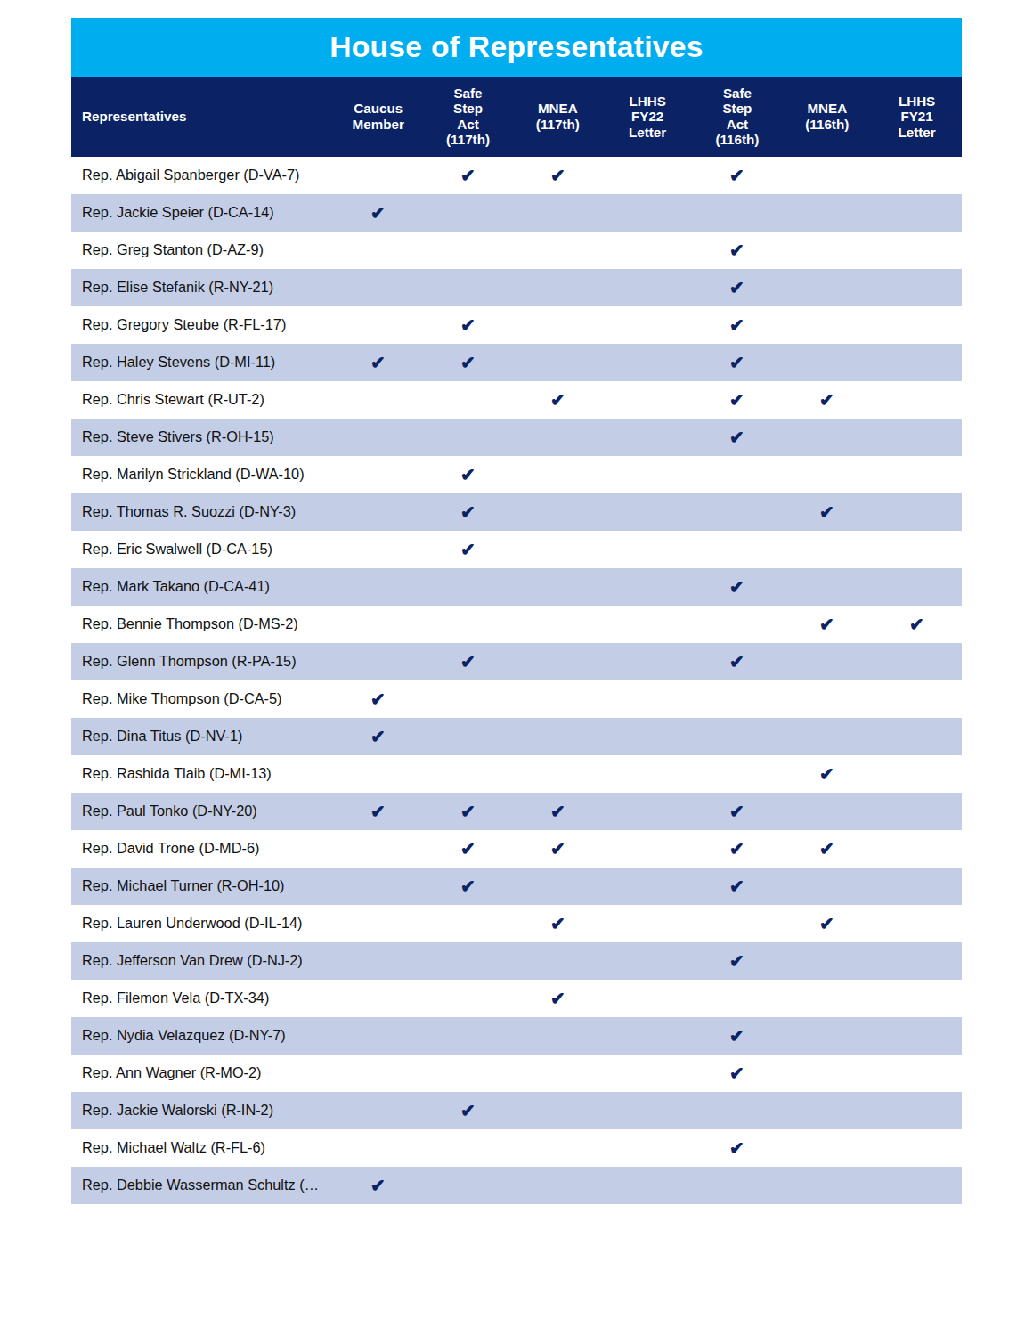House of Representatives
| Representatives | Caucus Member | Safe Step Act (117th) | MNEA (117th) | LHHS FY22 Letter | Safe Step Act (116th) | MNEA (116th) | LHHS FY21 Letter |
| --- | --- | --- | --- | --- | --- | --- | --- |
| Rep. Abigail Spanberger (D-VA-7) | | | | | | | |
| Rep. Jackie Speier (D-CA-14) | | | | | | | |
| Rep. Greg Stanton (D-AZ-9) | | | | | | | |
| Rep. Elise Stefanik (R-NY-21) | | | | | | | |
| Rep. Gregory Steube (R-FL-17) | | | | | | | |
| Rep. Haley Stevens (D-MI-11) | | | | | | | |
| Rep. Chris Stewart (R-UT-2) | | | | | | | |
| Rep. Steve Stivers (R-OH-15) | | | | | | | |
| Rep. Marilyn Strickland (D-WA-10) | | | | | | | |
| Rep. Thomas R. Suozzi (D-NY-3) | | | | | | | |
| Rep. Eric Swalwell (D-CA-15) | | | | | | | |
| Rep. Mark Takano (D-CA-41) | | | | | | | |
| Rep. Bennie Thompson (D-MS-2) | | | | | | | |
| Rep. Glenn Thompson (R-PA-15) | | | | | | | |
| Rep. Mike Thompson (D-CA-5) | | | | | | | |
| Rep. Dina Titus (D-NV-1) | | | | | | | |
| Rep. Rashida Tlaib (D-MI-13) | | | | | | | |
| Rep. Paul Tonko (D-NY-20) | | | | | | | |
| Rep. David Trone (D-MD-6) | | | | | | | |
| Rep. Michael Turner (R-OH-10) | | | | | | | |
| Rep. Lauren Underwood (D-IL-14) | | | | | | | |
| Rep. Jefferson Van Drew (D-NJ-2) | | | | | | | |
| Rep. Filemon Vela (D-TX-34) | | | | | | | |
| Rep. Nydia Velazquez (D-NY-7) | | | | | | | |
| Rep. Ann Wagner (R-MO-2) | | | | | | | |
| Rep. Jackie Walorski (R-IN-2) | | | | | | | |
| Rep. Michael Waltz (R-FL-6) | | | | | | | |
| Rep. Debbie Wasserman Schultz (D-FL-23) | | | | | | | |